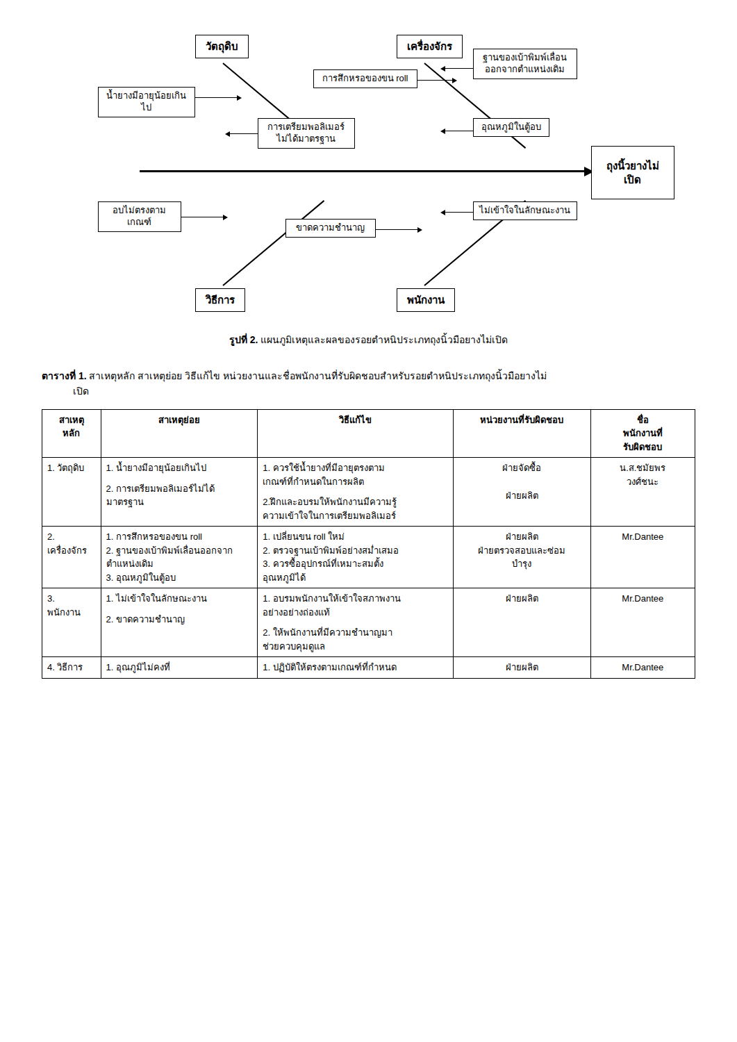ถุงนิ้วยางไม่เปิด
วัตถุดิบ
เครื่องจักร
วิธีการ
พนักงาน
น้ำยางมีอายุน้อยเกินไป
การเตรียมพอลิเมอร์
ไม่ได้มาตรฐาน
การสึกหรอของขน roll
ฐานของเบ้าพิมพ์เลื่อน
ออกจากตำแหน่งเดิม
อุณหภูมิในตู้อบ
อบไม่ตรงตาม
เกณฑ์
ขาดความชำนาญ
ไม่เข้าใจในลักษณะงาน
รูปที่ 2. แผนภูมิเหตุและผลของรอยตำหนิประเภทถุงนิ้วมือยางไม่เปิด
ตารางที่ 1. สาเหตุหลัก สาเหตุย่อย วิธีแก้ไข หน่วยงานและชื่อพนักงานที่รับผิดชอบสำหรับรอยตำหนิประเภทถุงนิ้วมือยางไม่ เปิด
| สาเหตุ หลัก | สาเหตุย่อย | วิธีแก้ไข | หน่วยงานที่รับผิดชอบ | ชื่อ พนักงานที่ รับผิดชอบ |
| --- | --- | --- | --- | --- |
| 1. วัตถุดิบ | 1. น้ำยางมีอายุน้อยเกินไป 2. การเตรียมพอลิเมอร์ไม่ได้ มาตรฐาน | 1. ควรใช้น้ำยางที่มีอายุตรงตาม เกณฑ์ที่กำหนดในการผลิต 2.ฝึกและอบรมให้พนักงานมีความรู้ ความเข้าใจในการเตรียมพอลิเมอร์ | ฝ่ายจัดซื้อ ฝ่ายผลิต | น.ส.ชมัยพร วงศ์ชนะ |
| 2. เครื่องจักร | 1. การสึกหรอของขน roll 2. ฐานของเบ้าพิมพ์เลื่อนออกจาก ตำแหน่งเดิม 3. อุณหภูมิในตู้อบ | 1. เปลี่ยนขน roll ใหม่ 2. ตรวจฐานเบ้าพิมพ์อย่างสม่ำเสมอ 3. ควรซื้ออุปกรณ์ที่เหมาะสมตั้ง อุณหภูมิได้ | ฝ่ายผลิต ฝ่ายตรวจสอบและซ่อม บำรุง | Mr.Dantee |
| 3. พนักงาน | 1. ไม่เข้าใจในลักษณะงาน 2. ขาดความชำนาญ | 1. อบรมพนักงานให้เข้าใจสภาพงาน อย่างอย่างถ่องแท้ 2. ให้พนักงานที่มีความชำนาญมา ช่วยควบคุมดูแล | ฝ่ายผลิต | Mr.Dantee |
| 4. วิธีการ | 1. อุณภูมิไม่คงที่ | 1. ปฏิบัติให้ตรงตามเกณฑ์ที่กำหนด | ฝ่ายผลิต | Mr.Dantee |